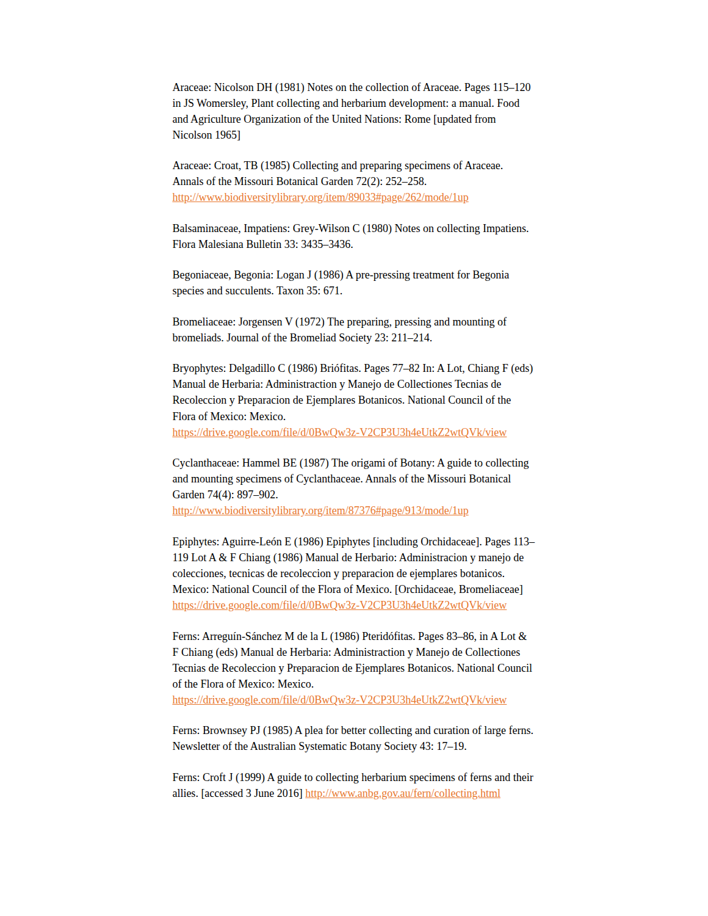Araceae: Nicolson DH (1981) Notes on the collection of Araceae. Pages 115–120 in JS Womersley, Plant collecting and herbarium development: a manual. Food and Agriculture Organization of the United Nations: Rome [updated from Nicolson 1965]
Araceae: Croat, TB (1985) Collecting and preparing specimens of Araceae. Annals of the Missouri Botanical Garden 72(2): 252–258.
http://www.biodiversitylibrary.org/item/89033#page/262/mode/1up
Balsaminaceae, Impatiens: Grey-Wilson C (1980) Notes on collecting Impatiens. Flora Malesiana Bulletin 33: 3435–3436.
Begoniaceae, Begonia: Logan J (1986) A pre-pressing treatment for Begonia species and succulents. Taxon 35: 671.
Bromeliaceae: Jorgensen V (1972) The preparing, pressing and mounting of bromeliads. Journal of the Bromeliad Society 23: 211–214.
Bryophytes: Delgadillo C (1986) Briófitas. Pages 77–82 In: A Lot, Chiang F (eds) Manual de Herbaria: Administraction y Manejo de Collectiones Tecnias de Recoleccion y Preparacion de Ejemplares Botanicos. National Council of the Flora of Mexico: Mexico.
https://drive.google.com/file/d/0BwQw3z-V2CP3U3h4eUtkZ2wtQVk/view
Cyclanthaceae: Hammel BE (1987) The origami of Botany: A guide to collecting and mounting specimens of Cyclanthaceae. Annals of the Missouri Botanical Garden 74(4): 897–902.
http://www.biodiversitylibrary.org/item/87376#page/913/mode/1up
Epiphytes: Aguirre-León E (1986) Epiphytes [including Orchidaceae]. Pages 113–119 Lot A & F Chiang (1986) Manual de Herbario: Administracion y manejo de colecciones, tecnicas de recoleccion y preparacion de ejemplares botanicos. Mexico: National Council of the Flora of Mexico. [Orchidaceae, Bromeliaceae]
https://drive.google.com/file/d/0BwQw3z-V2CP3U3h4eUtkZ2wtQVk/view
Ferns: Arreguín-Sánchez M de la L (1986) Pteridófitas. Pages 83–86, in A Lot & F Chiang (eds) Manual de Herbaria: Administraction y Manejo de Collectiones Tecnias de Recoleccion y Preparacion de Ejemplares Botanicos. National Council of the Flora of Mexico: Mexico.
https://drive.google.com/file/d/0BwQw3z-V2CP3U3h4eUtkZ2wtQVk/view
Ferns: Brownsey PJ (1985) A plea for better collecting and curation of large ferns. Newsletter of the Australian Systematic Botany Society 43: 17–19.
Ferns: Croft J (1999) A guide to collecting herbarium specimens of ferns and their allies. [accessed 3 June 2016] http://www.anbg.gov.au/fern/collecting.html